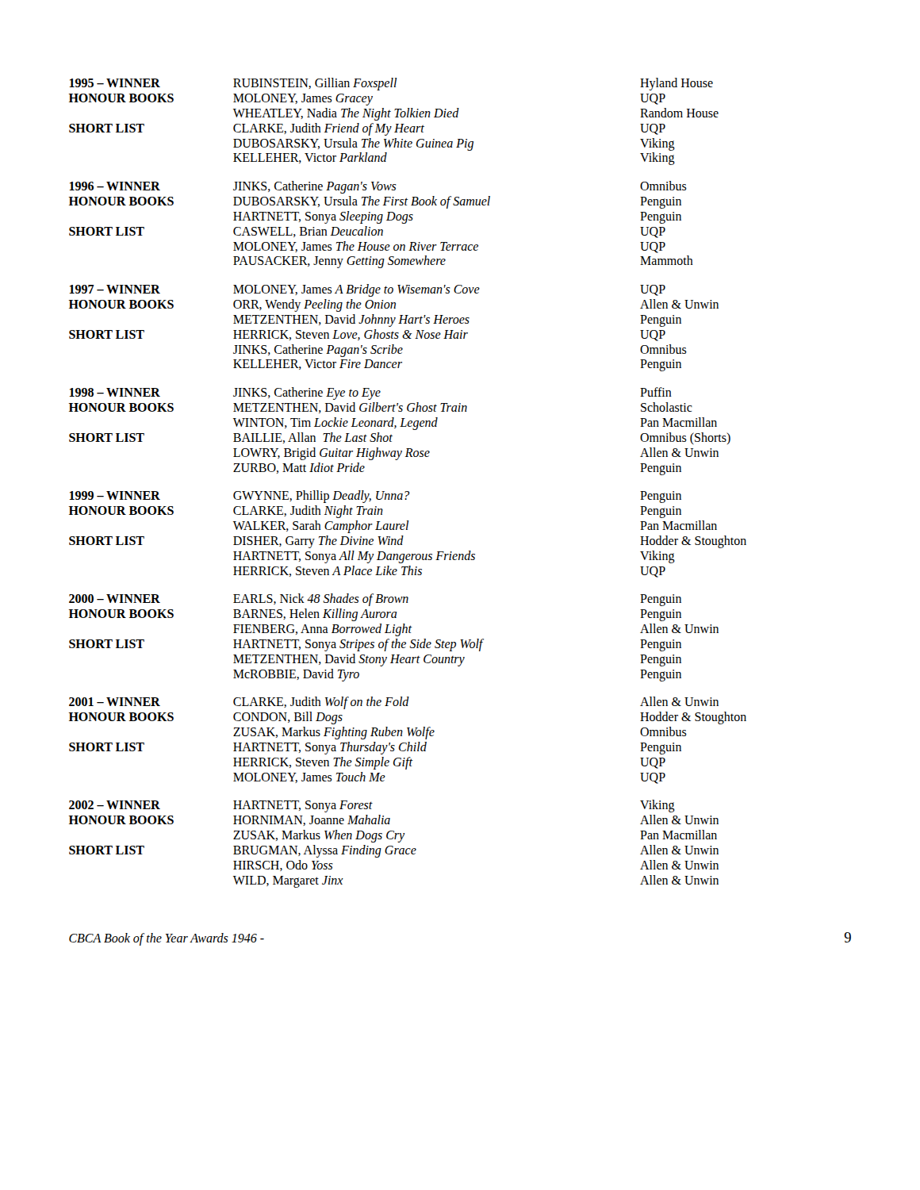| 1995 – WINNER | RUBINSTEIN, Gillian Foxspell | Hyland House |
| HONOUR BOOKS | MOLONEY, James Gracey | UQP |
| | WHEATLEY, Nadia The Night Tolkien Died | Random House |
| SHORT LIST | CLARKE, Judith Friend of My Heart | UQP |
| | DUBOSARSKY, Ursula The White Guinea Pig | Viking |
| | KELLEHER, Victor Parkland | Viking |
| 1996 – WINNER | JINKS, Catherine Pagan's Vows | Omnibus |
| HONOUR BOOKS | DUBOSARSKY, Ursula The First Book of Samuel | Penguin |
| | HARTNETT, Sonya Sleeping Dogs | Penguin |
| SHORT LIST | CASWELL, Brian Deucalion | UQP |
| | MOLONEY, James The House on River Terrace | UQP |
| | PAUSACKER, Jenny Getting Somewhere | Mammoth |
| 1997 – WINNER | MOLONEY, James A Bridge to Wiseman's Cove | UQP |
| HONOUR BOOKS | ORR, Wendy Peeling the Onion | Allen & Unwin |
| | METZENTHEN, David Johnny Hart's Heroes | Penguin |
| SHORT LIST | HERRICK, Steven Love, Ghosts & Nose Hair | UQP |
| | JINKS, Catherine Pagan's Scribe | Omnibus |
| | KELLEHER, Victor Fire Dancer | Penguin |
| 1998 – WINNER | JINKS, Catherine Eye to Eye | Puffin |
| HONOUR BOOKS | METZENTHEN, David Gilbert's Ghost Train | Scholastic |
| | WINTON, Tim Lockie Leonard, Legend | Pan Macmillan |
| SHORT LIST | BAILLIE, Allan The Last Shot | Omnibus (Shorts) |
| | LOWRY, Brigid Guitar Highway Rose | Allen & Unwin |
| | ZURBO, Matt Idiot Pride | Penguin |
| 1999 – WINNER | GWYNNE, Phillip Deadly, Unna? | Penguin |
| HONOUR BOOKS | CLARKE, Judith Night Train | Penguin |
| | WALKER, Sarah Camphor Laurel | Pan Macmillan |
| SHORT LIST | DISHER, Garry The Divine Wind | Hodder & Stoughton |
| | HARTNETT, Sonya All My Dangerous Friends | Viking |
| | HERRICK, Steven A Place Like This | UQP |
| 2000 – WINNER | EARLS, Nick 48 Shades of Brown | Penguin |
| HONOUR BOOKS | BARNES, Helen Killing Aurora | Penguin |
| | FIENBERG, Anna Borrowed Light | Allen & Unwin |
| SHORT LIST | HARTNETT, Sonya Stripes of the Side Step Wolf | Penguin |
| | METZENTHEN, David Stony Heart Country | Penguin |
| | McROBBIE, David Tyro | Penguin |
| 2001 – WINNER | CLARKE, Judith Wolf on the Fold | Allen & Unwin |
| HONOUR BOOKS | CONDON, Bill Dogs | Hodder & Stoughton |
| | ZUSAK, Markus Fighting Ruben Wolfe | Omnibus |
| SHORT LIST | HARTNETT, Sonya Thursday's Child | Penguin |
| | HERRICK, Steven The Simple Gift | UQP |
| | MOLONEY, James Touch Me | UQP |
| 2002 – WINNER | HARTNETT, Sonya Forest | Viking |
| HONOUR BOOKS | HORNIMAN, Joanne Mahalia | Allen & Unwin |
| | ZUSAK, Markus When Dogs Cry | Pan Macmillan |
| SHORT LIST | BRUGMAN, Alyssa Finding Grace | Allen & Unwin |
| | HIRSCH, Odo Yoss | Allen & Unwin |
| | WILD, Margaret Jinx | Allen & Unwin |
CBCA Book of the Year Awards 1946 - 9